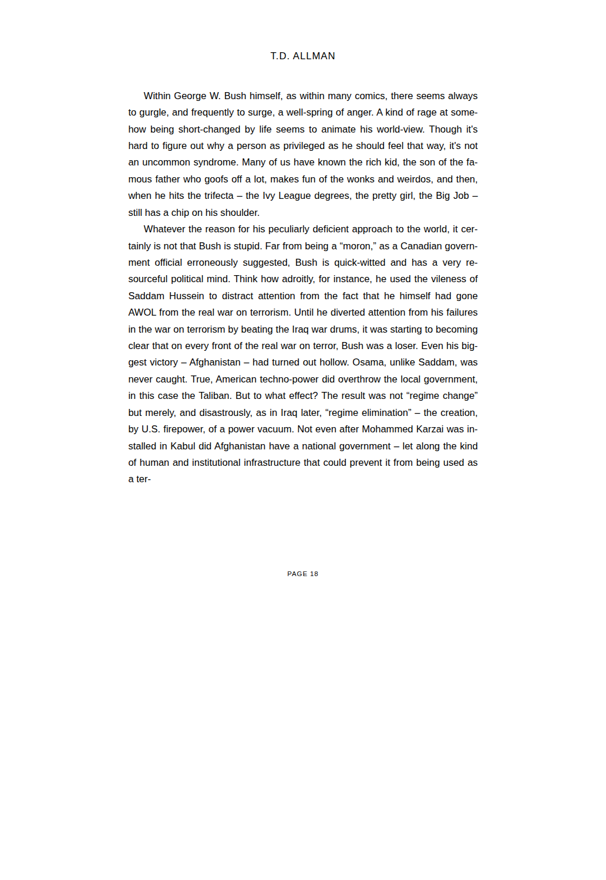T.D. ALLMAN
Within George W. Bush himself, as within many comics, there seems always to gurgle, and frequently to surge, a well-spring of anger. A kind of rage at somehow being short-changed by life seems to animate his world-view. Though it's hard to figure out why a person as privileged as he should feel that way, it's not an uncommon syndrome. Many of us have known the rich kid, the son of the famous father who goofs off a lot, makes fun of the wonks and weirdos, and then, when he hits the trifecta – the Ivy League degrees, the pretty girl, the Big Job – still has a chip on his shoulder.
Whatever the reason for his peculiarly deficient approach to the world, it certainly is not that Bush is stupid. Far from being a “moron,” as a Canadian government official erroneously suggested, Bush is quick-witted and has a very resourceful political mind. Think how adroitly, for instance, he used the vileness of Saddam Hussein to distract attention from the fact that he himself had gone AWOL from the real war on terrorism. Until he diverted attention from his failures in the war on terrorism by beating the Iraq war drums, it was starting to becoming clear that on every front of the real war on terror, Bush was a loser. Even his biggest victory – Afghanistan – had turned out hollow. Osama, unlike Saddam, was never caught. True, American techno-power did overthrow the local government, in this case the Taliban. But to what effect? The result was not “regime change” but merely, and disastrously, as in Iraq later, “regime elimination” – the creation, by U.S. firepower, of a power vacuum. Not even after Mohammed Karzai was installed in Kabul did Afghanistan have a national government – let along the kind of human and institutional infrastructure that could prevent it from being used as a ter-
PAGE 18